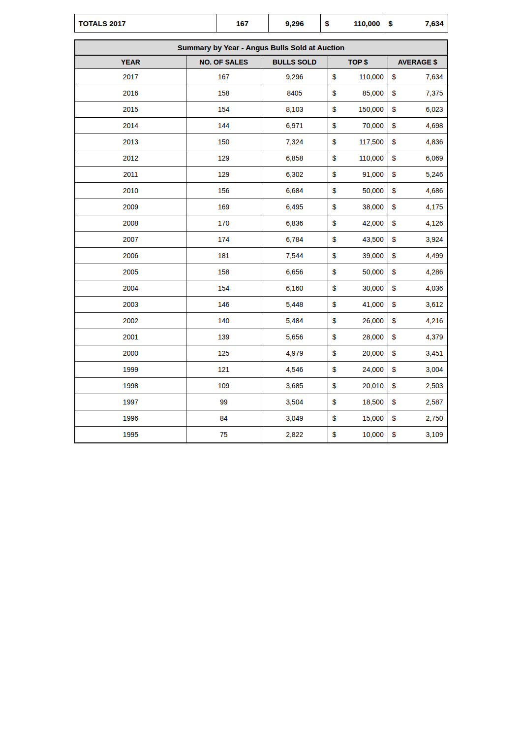| TOTALS 2017 | 167 | 9,296 | $ 110,000 | $ 7,634 |
Summary by Year - Angus Bulls Sold at Auction
| YEAR | NO. OF SALES | BULLS SOLD | TOP $ | AVERAGE $ |
| --- | --- | --- | --- | --- |
| 2017 | 167 | 9,296 | $ 110,000 | $ 7,634 |
| 2016 | 158 | 8405 | $ 85,000 | $ 7,375 |
| 2015 | 154 | 8,103 | $ 150,000 | $ 6,023 |
| 2014 | 144 | 6,971 | $ 70,000 | $ 4,698 |
| 2013 | 150 | 7,324 | $ 117,500 | $ 4,836 |
| 2012 | 129 | 6,858 | $ 110,000 | $ 6,069 |
| 2011 | 129 | 6,302 | $ 91,000 | $ 5,246 |
| 2010 | 156 | 6,684 | $ 50,000 | $ 4,686 |
| 2009 | 169 | 6,495 | $ 38,000 | $ 4,175 |
| 2008 | 170 | 6,836 | $ 42,000 | $ 4,126 |
| 2007 | 174 | 6,784 | $ 43,500 | $ 3,924 |
| 2006 | 181 | 7,544 | $ 39,000 | $ 4,499 |
| 2005 | 158 | 6,656 | $ 50,000 | $ 4,286 |
| 2004 | 154 | 6,160 | $ 30,000 | $ 4,036 |
| 2003 | 146 | 5,448 | $ 41,000 | $ 3,612 |
| 2002 | 140 | 5,484 | $ 26,000 | $ 4,216 |
| 2001 | 139 | 5,656 | $ 28,000 | $ 4,379 |
| 2000 | 125 | 4,979 | $ 20,000 | $ 3,451 |
| 1999 | 121 | 4,546 | $ 24,000 | $ 3,004 |
| 1998 | 109 | 3,685 | $ 20,010 | $ 2,503 |
| 1997 | 99 | 3,504 | $ 18,500 | $ 2,587 |
| 1996 | 84 | 3,049 | $ 15,000 | $ 2,750 |
| 1995 | 75 | 2,822 | $ 10,000 | $ 3,109 |